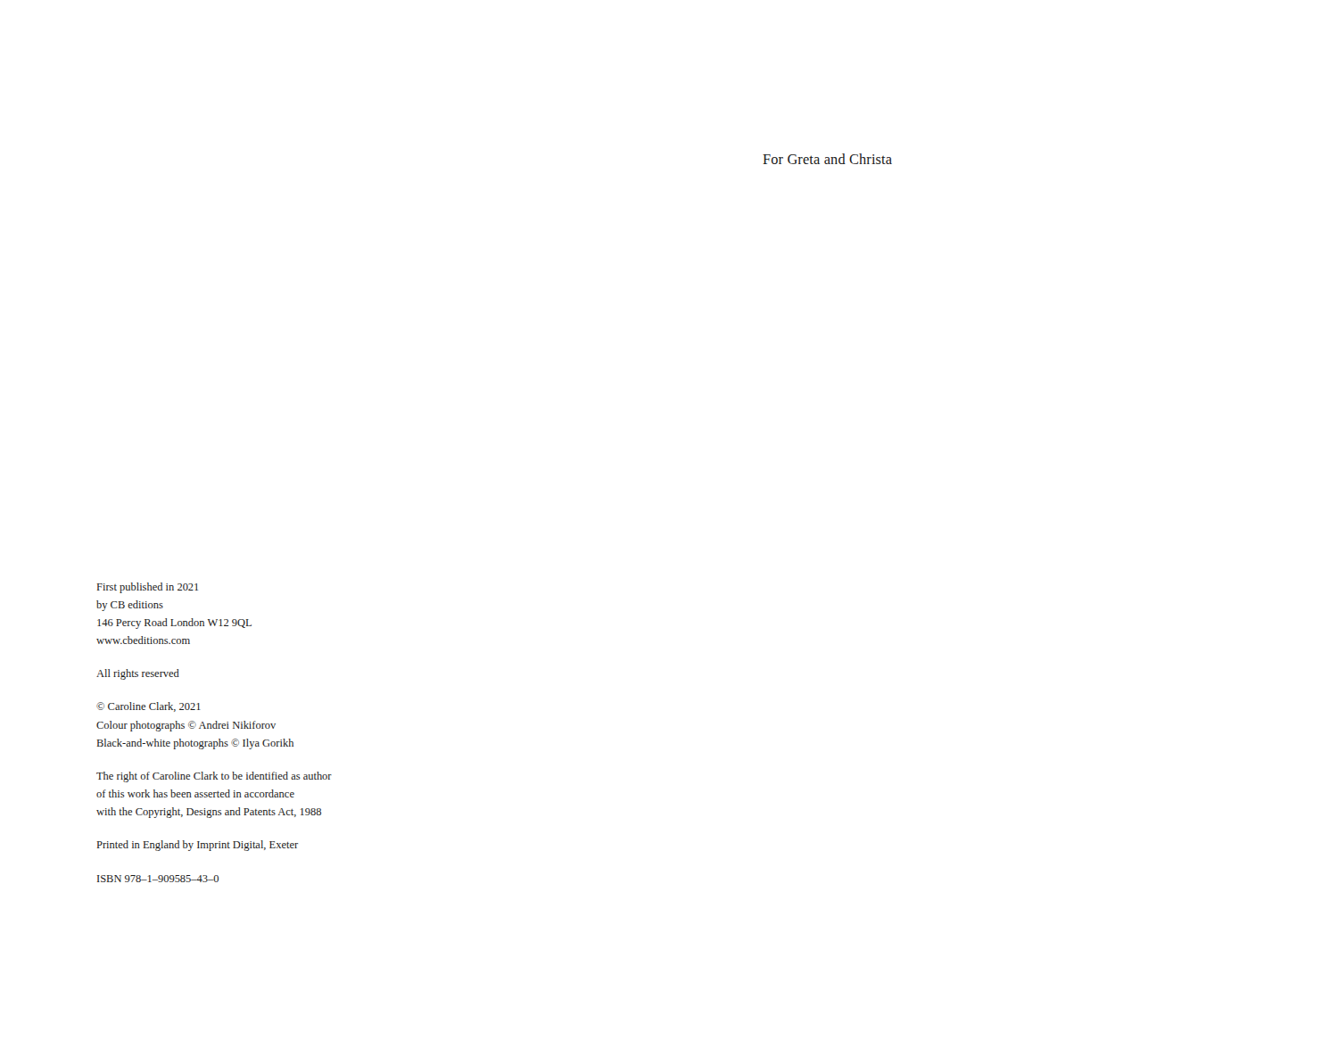For Greta and Christa
First published in 2021
by CB editions
146 Percy Road London W12 9QL
www.cbeditions.com
All rights reserved
© Caroline Clark, 2021
Colour photographs © Andrei Nikiforov
Black-and-white photographs © Ilya Gorikh
The right of Caroline Clark to be identified as author
of this work has been asserted in accordance
with the Copyright, Designs and Patents Act, 1988
Printed in England by Imprint Digital, Exeter
ISBN 978–1–909585–43–0